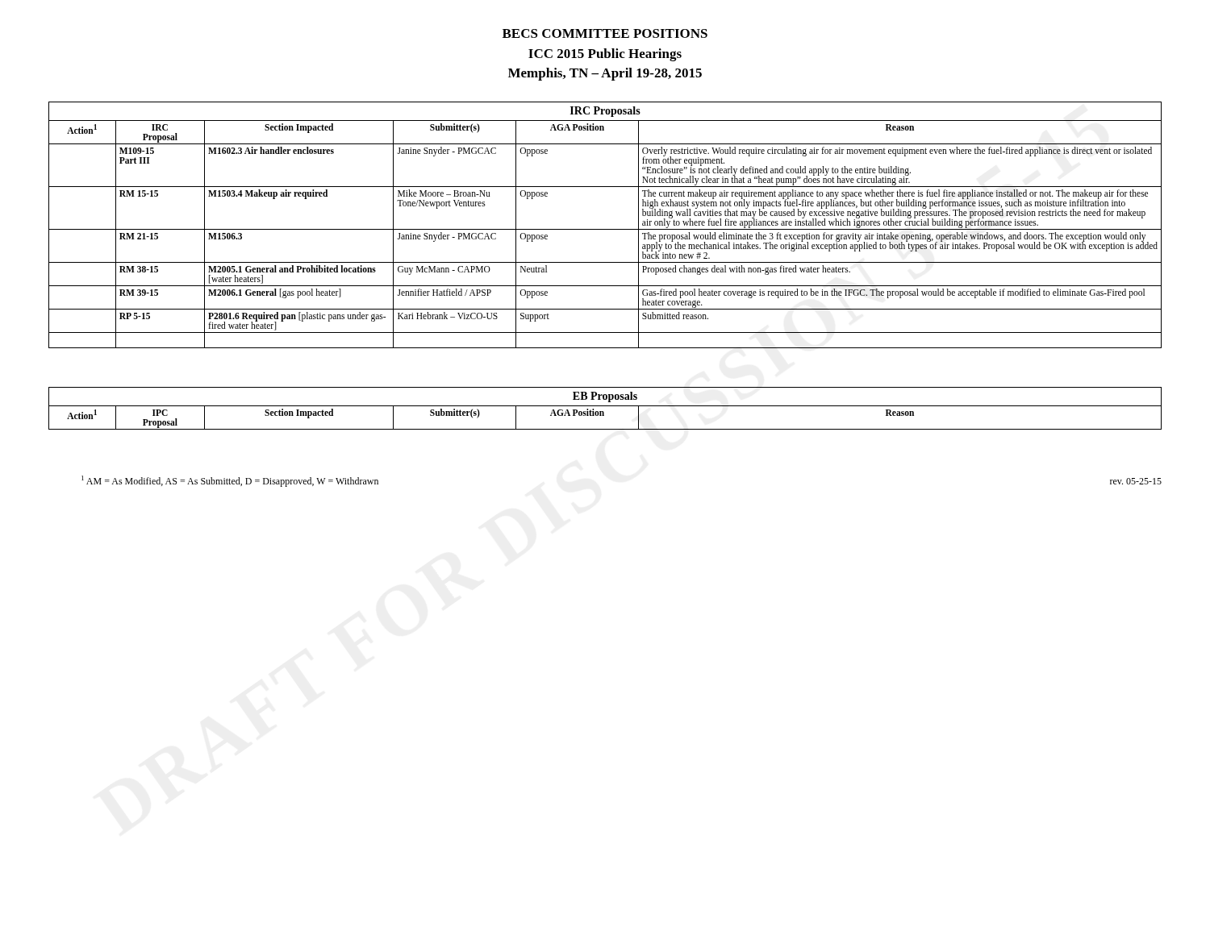DRAFT FOR DISCUSSION 5-25-15
BECS COMMITTEE POSITIONS ICC 2015 Public Hearings Memphis, TN – April 19-28, 2015
| IRC Proposals |
| --- |
| Action 1 | IRC Proposal | Section Impacted | Submitter(s) | AGA Position | Reason |
| | M109-15 Part III | M1602.3 Air handler enclosures | Janine Snyder - PMGCAC | Oppose | Overly restrictive. Would require circulating air for air movement equipment even where the fuel-fired appliance is direct vent or isolated from other equipment. “Enclosure” is not clearly defined and could apply to the entire building. Not technically clear in that a “heat pump” does not have circulating air. |
| | RM 15-15 | M1503.4 Makeup air required | Mike Moore – Broan-Nu Tone/Newport Ventures | Oppose | The current makeup air requirement appliance to any space whether there is fuel fire appliance installed or not. The makeup air for these high exhaust system not only impacts fuel-fire appliances, but other building performance issues, such as moisture infiltration into building wall cavities that may be caused by excessive negative building pressures. The proposed revision restricts the need for makeup air only to where fuel fire appliances are installed which ignores other crucial building performance issues. |
| | RM 21-15 | M1506.3 | Janine Snyder - PMGCAC | Oppose | The proposal would eliminate the 3 ft exception for gravity air intake opening, operable windows, and doors. The exception would only apply to the mechanical intakes. The original exception applied to both types of air intakes. Proposal would be OK with exception is added back into new # 2. |
| | RM 38-15 | M2005.1 General and Prohibited locations [water heaters] | Guy McMann - CAPMO | Neutral | Proposed changes deal with non-gas fired water heaters. |
| | RM 39-15 | M2006.1 General [gas pool heater] | Jennifier Hatfield / APSP | Oppose | Gas-fired pool heater coverage is required to be in the IFGC. The proposal would be acceptable if modified to eliminate Gas-Fired pool heater coverage. |
| | RP 5-15 | P2801.6 Required pan [plastic pans under gas-fired water heater] | Kari Hebrank – VizCO-US | Support | Submitted reason. |
| EB Proposals |
| --- |
| Action 1 | IPC Proposal | Section Impacted | Submitter(s) | AGA Position | Reason |
1 AM = As Modified, AS = As Submitted, D = Disapproved, W = Withdrawn
rev. 05-25-15